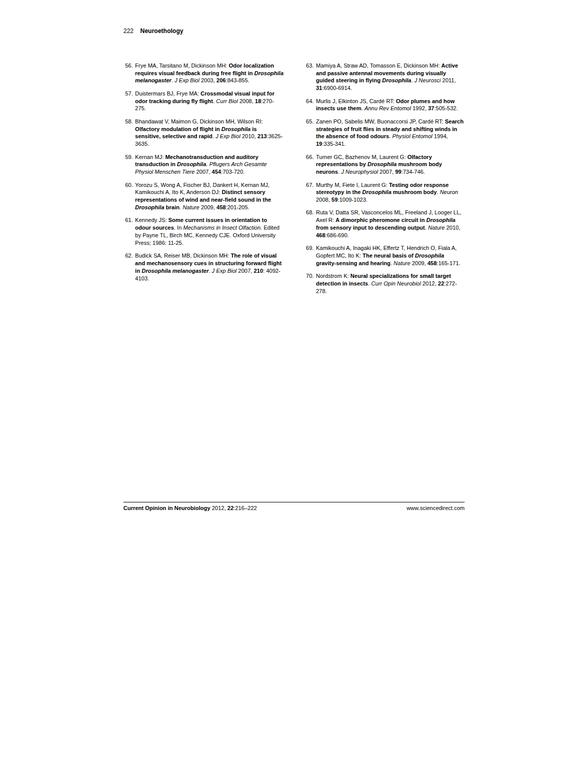222 Neuroethology
56. Frye MA, Tarsitano M, Dickinson MH: Odor localization requires visual feedback during free flight in Drosophila melanogaster. J Exp Biol 2003, 206:843-855.
57. Duistermars BJ, Frye MA: Crossmodal visual input for odor tracking during fly flight. Curr Biol 2008, 18:270-275.
58. Bhandawat V, Maimon G, Dickinson MH, Wilson RI: Olfactory modulation of flight in Drosophila is sensitive, selective and rapid. J Exp Biol 2010, 213:3625-3635.
59. Kernan MJ: Mechanotransduction and auditory transduction in Drosophila. Pflugers Arch Gesamte Physiol Menschen Tiere 2007, 454:703-720.
60. Yorozu S, Wong A, Fischer BJ, Dankert H, Kernan MJ, Kamikouchi A, Ito K, Anderson DJ: Distinct sensory representations of wind and near-field sound in the Drosophila brain. Nature 2009, 458:201-205.
61. Kennedy JS: Some current issues in orientation to odour sources. In Mechanisms in Insect Olfaction. Edited by Payne TL, Birch MC, Kennedy CJE. Oxford University Press; 1986: 11-25.
62. Budick SA, Reiser MB, Dickinson MH: The role of visual and mechanosensory cues in structuring forward flight in Drosophila melanogaster. J Exp Biol 2007, 210: 4092-4103.
63. Mamiya A, Straw AD, Tomasson E, Dickinson MH: Active and passive antennal movements during visually guided steering in flying Drosophila. J Neurosci 2011, 31:6900-6914.
64. Murlis J, Elkinton JS, Cardé RT: Odor plumes and how insects use them. Annu Rev Entomol 1992, 37:505-532.
65. Zanen PO, Sabelis MW, Buonaccorsi JP, Cardé RT: Search strategies of fruit flies in steady and shifting winds in the absence of food odours. Physiol Entomol 1994, 19:335-341.
66. Turner GC, Bazhenov M, Laurent G: Olfactory representations by Drosophila mushroom body neurons. J Neurophysiol 2007, 99:734-746.
67. Murthy M, Fiete I, Laurent G: Testing odor response stereotypy in the Drosophila mushroom body. Neuron 2008, 59:1009-1023.
68. Ruta V, Datta SR, Vasconcelos ML, Freeland J, Looger LL, Axel R: A dimorphic pheromone circuit in Drosophila from sensory input to descending output. Nature 2010, 468:686-690.
69. Kamikouchi A, Inagaki HK, Effertz T, Hendrich O, Fiala A, Gopfert MC, Ito K: The neural basis of Drosophila gravity-sensing and hearing. Nature 2009, 458:165-171.
70. Nordstrom K: Neural specializations for small target detection in insects. Curr Opin Neurobiol 2012, 22:272-278.
Current Opinion in Neurobiology 2012, 22:216–222
www.sciencedirect.com